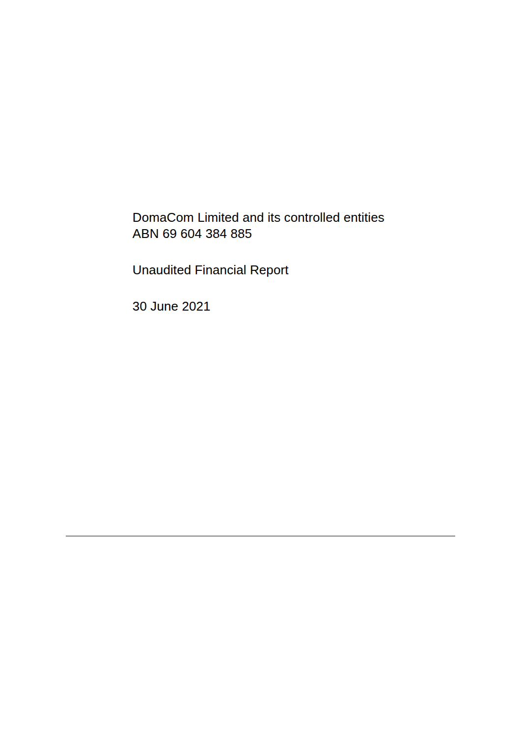DomaCom Limited and its controlled entities
ABN 69 604 384 885
Unaudited Financial Report
30 June 2021